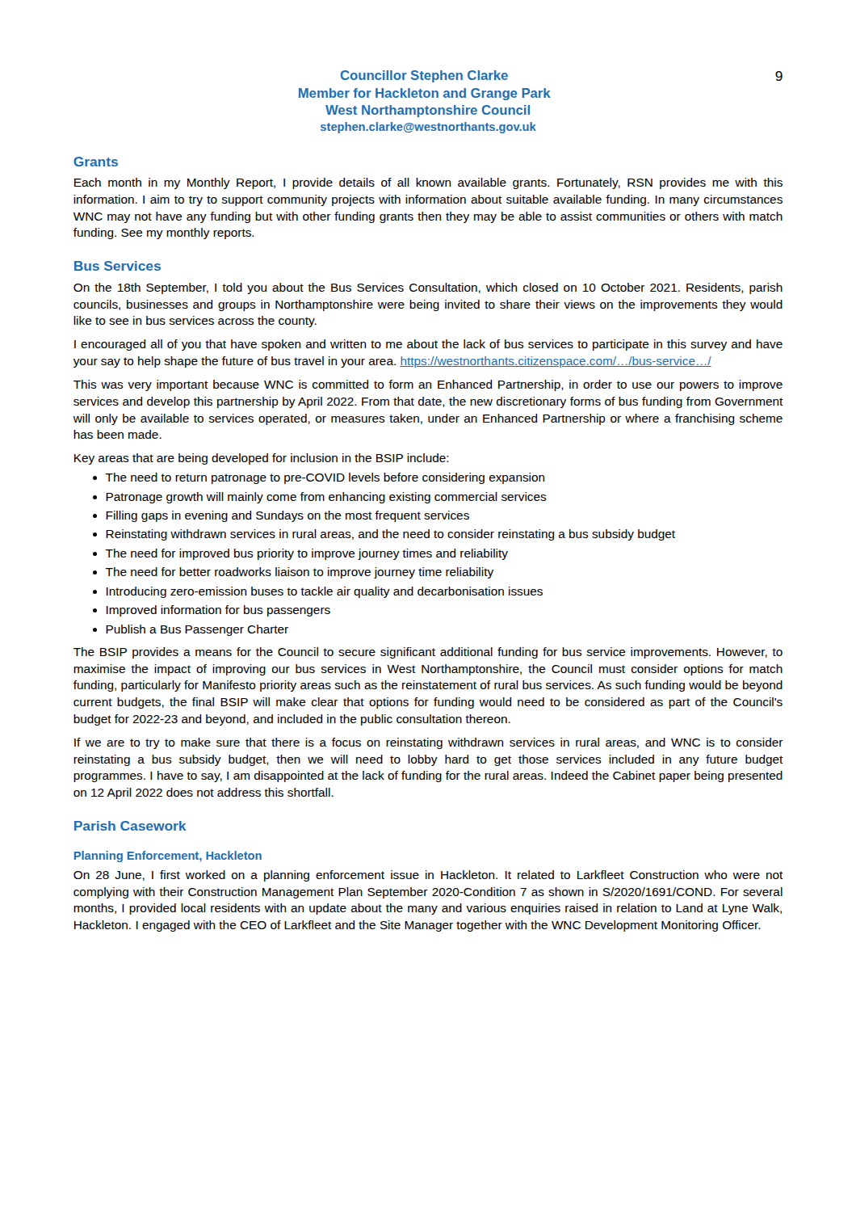9
Councillor Stephen Clarke
Member for Hackleton and Grange Park
West Northamptonshire Council
stephen.clarke@westnorthants.gov.uk
Grants
Each month in my Monthly Report, I provide details of all known available grants. Fortunately, RSN provides me with this information. I aim to try to support community projects with information about suitable available funding. In many circumstances WNC may not have any funding but with other funding grants then they may be able to assist communities or others with match funding. See my monthly reports.
Bus Services
On the 18th September, I told you about the Bus Services Consultation, which closed on 10 October 2021. Residents, parish councils, businesses and groups in Northamptonshire were being invited to share their views on the improvements they would like to see in bus services across the county.
I encouraged all of you that have spoken and written to me about the lack of bus services to participate in this survey and have your say to help shape the future of bus travel in your area. https://westnorthants.citizenspace.com/…/bus-service…/
This was very important because WNC is committed to form an Enhanced Partnership, in order to use our powers to improve services and develop this partnership by April 2022. From that date, the new discretionary forms of bus funding from Government will only be available to services operated, or measures taken, under an Enhanced Partnership or where a franchising scheme has been made.
Key areas that are being developed for inclusion in the BSIP include:
The need to return patronage to pre-COVID levels before considering expansion
Patronage growth will mainly come from enhancing existing commercial services
Filling gaps in evening and Sundays on the most frequent services
Reinstating withdrawn services in rural areas, and the need to consider reinstating a bus subsidy budget
The need for improved bus priority to improve journey times and reliability
The need for better roadworks liaison to improve journey time reliability
Introducing zero-emission buses to tackle air quality and decarbonisation issues
Improved information for bus passengers
Publish a Bus Passenger Charter
The BSIP provides a means for the Council to secure significant additional funding for bus service improvements. However, to maximise the impact of improving our bus services in West Northamptonshire, the Council must consider options for match funding, particularly for Manifesto priority areas such as the reinstatement of rural bus services. As such funding would be beyond current budgets, the final BSIP will make clear that options for funding would need to be considered as part of the Council's budget for 2022-23 and beyond, and included in the public consultation thereon.
If we are to try to make sure that there is a focus on reinstating withdrawn services in rural areas, and WNC is to consider reinstating a bus subsidy budget, then we will need to lobby hard to get those services included in any future budget programmes. I have to say, I am disappointed at the lack of funding for the rural areas. Indeed the Cabinet paper being presented on 12 April 2022 does not address this shortfall.
Parish Casework
Planning Enforcement, Hackleton
On 28 June, I first worked on a planning enforcement issue in Hackleton. It related to Larkfleet Construction who were not complying with their Construction Management Plan September 2020-Condition 7 as shown in S/2020/1691/COND. For several months, I provided local residents with an update about the many and various enquiries raised in relation to Land at Lyne Walk, Hackleton. I engaged with the CEO of Larkfleet and the Site Manager together with the WNC Development Monitoring Officer.